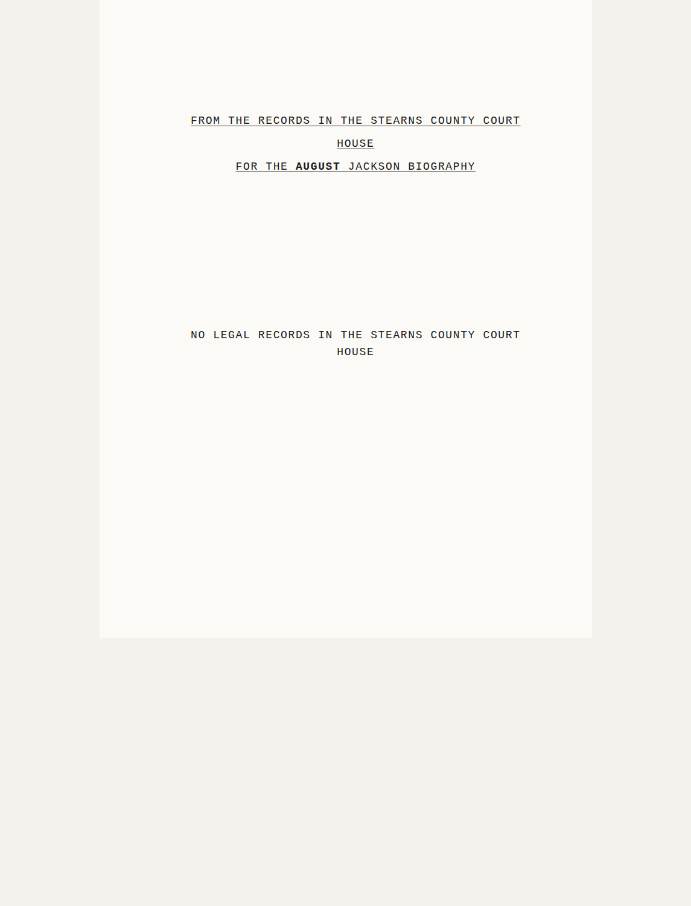FROM THE RECORDS IN THE STEARNS COUNTY COURT HOUSE
FOR THE AUGUST JACKSON BIOGRAPHY
NO LEGAL RECORDS IN THE STEARNS COUNTY COURT HOUSE